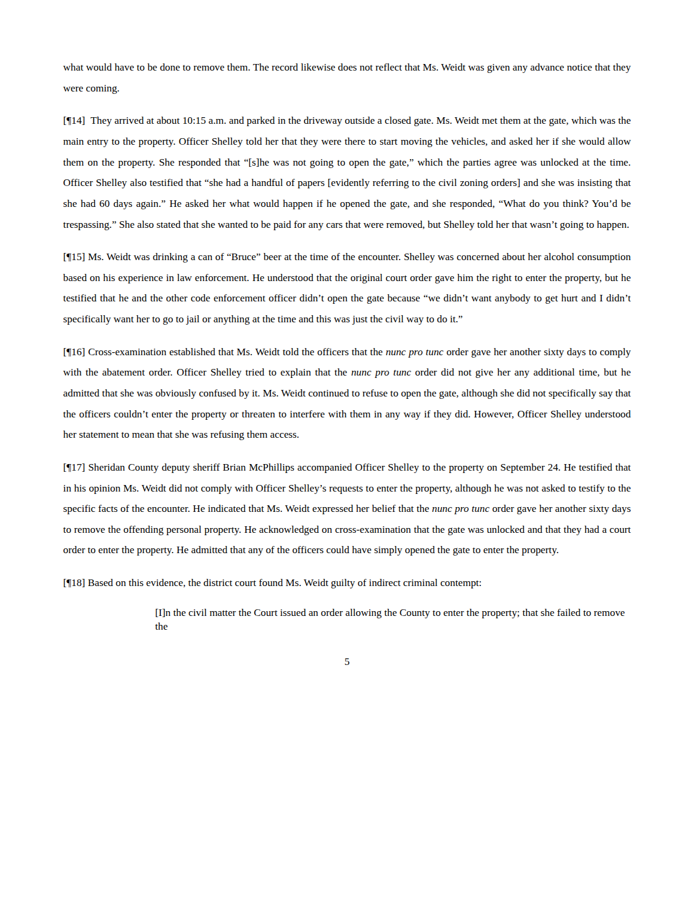what would have to be done to remove them. The record likewise does not reflect that Ms. Weidt was given any advance notice that they were coming.
[¶14] They arrived at about 10:15 a.m. and parked in the driveway outside a closed gate. Ms. Weidt met them at the gate, which was the main entry to the property. Officer Shelley told her that they were there to start moving the vehicles, and asked her if she would allow them on the property. She responded that “[s]he was not going to open the gate,” which the parties agree was unlocked at the time. Officer Shelley also testified that “she had a handful of papers [evidently referring to the civil zoning orders] and she was insisting that she had 60 days again.” He asked her what would happen if he opened the gate, and she responded, “What do you think? You’d be trespassing.” She also stated that she wanted to be paid for any cars that were removed, but Shelley told her that wasn’t going to happen.
[¶15] Ms. Weidt was drinking a can of “Bruce” beer at the time of the encounter. Shelley was concerned about her alcohol consumption based on his experience in law enforcement. He understood that the original court order gave him the right to enter the property, but he testified that he and the other code enforcement officer didn’t open the gate because “we didn’t want anybody to get hurt and I didn’t specifically want her to go to jail or anything at the time and this was just the civil way to do it.”
[¶16] Cross-examination established that Ms. Weidt told the officers that the nunc pro tunc order gave her another sixty days to comply with the abatement order. Officer Shelley tried to explain that the nunc pro tunc order did not give her any additional time, but he admitted that she was obviously confused by it. Ms. Weidt continued to refuse to open the gate, although she did not specifically say that the officers couldn’t enter the property or threaten to interfere with them in any way if they did. However, Officer Shelley understood her statement to mean that she was refusing them access.
[¶17] Sheridan County deputy sheriff Brian McPhillips accompanied Officer Shelley to the property on September 24. He testified that in his opinion Ms. Weidt did not comply with Officer Shelley’s requests to enter the property, although he was not asked to testify to the specific facts of the encounter. He indicated that Ms. Weidt expressed her belief that the nunc pro tunc order gave her another sixty days to remove the offending personal property. He acknowledged on cross-examination that the gate was unlocked and that they had a court order to enter the property. He admitted that any of the officers could have simply opened the gate to enter the property.
[¶18] Based on this evidence, the district court found Ms. Weidt guilty of indirect criminal contempt:
[I]n the civil matter the Court issued an order allowing the County to enter the property; that she failed to remove the
5